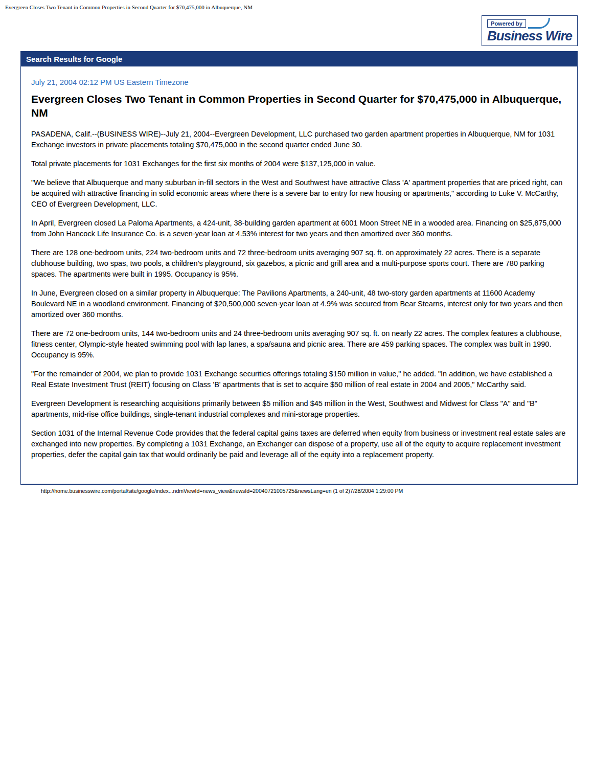Evergreen Closes Two Tenant in Common Properties in Second Quarter for $70,475,000 in Albuquerque, NM
Powered by
Business Wire
Search Results for Google
July 21, 2004 02:12 PM US Eastern Timezone
Evergreen Closes Two Tenant in Common Properties in Second Quarter for $70,475,000 in Albuquerque, NM
PASADENA, Calif.--(BUSINESS WIRE)--July 21, 2004--Evergreen Development, LLC purchased two garden apartment properties in Albuquerque, NM for 1031 Exchange investors in private placements totaling $70,475,000 in the second quarter ended June 30.
Total private placements for 1031 Exchanges for the first six months of 2004 were $137,125,000 in value.
"We believe that Albuquerque and many suburban in-fill sectors in the West and Southwest have attractive Class 'A' apartment properties that are priced right, can be acquired with attractive financing in solid economic areas where there is a severe bar to entry for new housing or apartments," according to Luke V. McCarthy, CEO of Evergreen Development, LLC.
In April, Evergreen closed La Paloma Apartments, a 424-unit, 38-building garden apartment at 6001 Moon Street NE in a wooded area. Financing on $25,875,000 from John Hancock Life Insurance Co. is a seven-year loan at 4.53% interest for two years and then amortized over 360 months.
There are 128 one-bedroom units, 224 two-bedroom units and 72 three-bedroom units averaging 907 sq. ft. on approximately 22 acres. There is a separate clubhouse building, two spas, two pools, a children's playground, six gazebos, a picnic and grill area and a multi-purpose sports court. There are 780 parking spaces. The apartments were built in 1995. Occupancy is 95%.
In June, Evergreen closed on a similar property in Albuquerque: The Pavilions Apartments, a 240-unit, 48 two-story garden apartments at 11600 Academy Boulevard NE in a woodland environment. Financing of $20,500,000 seven-year loan at 4.9% was secured from Bear Stearns, interest only for two years and then amortized over 360 months.
There are 72 one-bedroom units, 144 two-bedroom units and 24 three-bedroom units averaging 907 sq. ft. on nearly 22 acres. The complex features a clubhouse, fitness center, Olympic-style heated swimming pool with lap lanes, a spa/sauna and picnic area. There are 459 parking spaces. The complex was built in 1990. Occupancy is 95%.
"For the remainder of 2004, we plan to provide 1031 Exchange securities offerings totaling $150 million in value," he added. "In addition, we have established a Real Estate Investment Trust (REIT) focusing on Class 'B' apartments that is set to acquire $50 million of real estate in 2004 and 2005," McCarthy said.
Evergreen Development is researching acquisitions primarily between $5 million and $45 million in the West, Southwest and Midwest for Class "A" and "B" apartments, mid-rise office buildings, single-tenant industrial complexes and mini-storage properties.
Section 1031 of the Internal Revenue Code provides that the federal capital gains taxes are deferred when equity from business or investment real estate sales are exchanged into new properties. By completing a 1031 Exchange, an Exchanger can dispose of a property, use all of the equity to acquire replacement investment properties, defer the capital gain tax that would ordinarily be paid and leverage all of the equity into a replacement property.
http://home.businesswire.com/portal/site/google/index...ndmViewId=news_view&newsId=20040721005725&newsLang=en (1 of 2)7/28/2004 1:29:00 PM